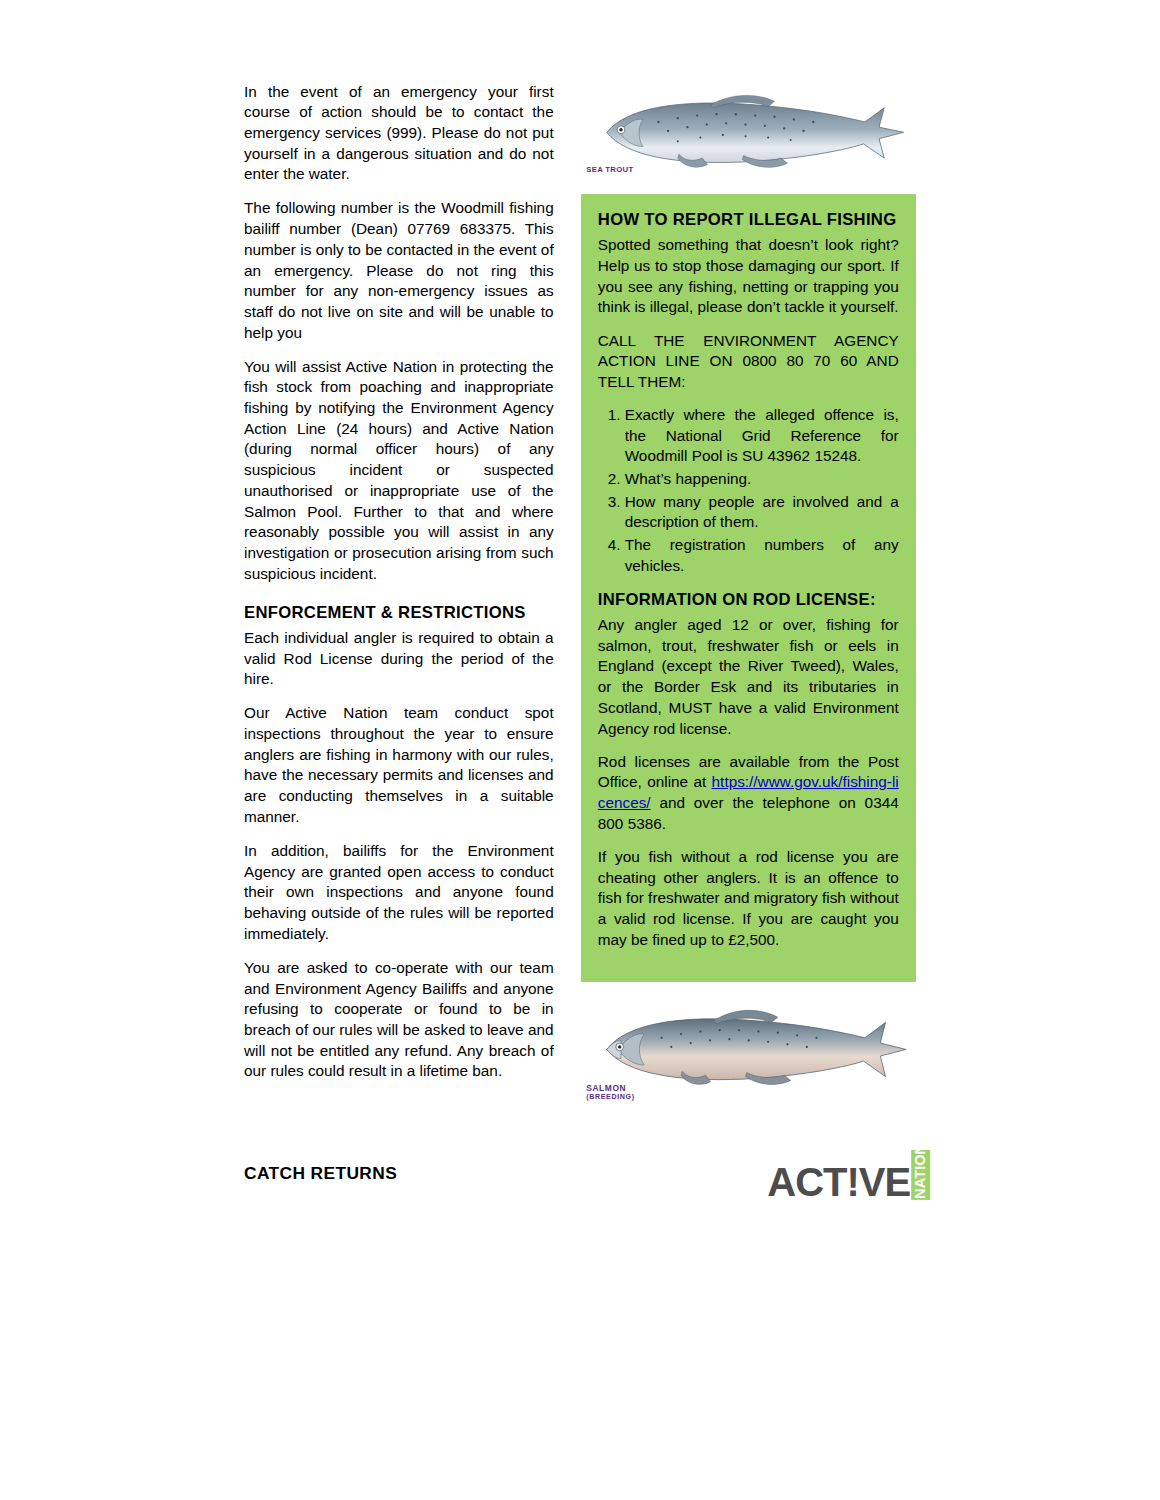In the event of an emergency your first course of action should be to contact the emergency services (999). Please do not put yourself in a dangerous situation and do not enter the water.
The following number is the Woodmill fishing bailiff number (Dean) 07769 683375. This number is only to be contacted in the event of an emergency. Please do not ring this number for any non-emergency issues as staff do not live on site and will be unable to help you
You will assist Active Nation in protecting the fish stock from poaching and inappropriate fishing by notifying the Environment Agency Action Line (24 hours) and Active Nation (during normal officer hours) of any suspicious incident or suspected unauthorised or inappropriate use of the Salmon Pool. Further to that and where reasonably possible you will assist in any investigation or prosecution arising from such suspicious incident.
Enforcement & Restrictions
Each individual angler is required to obtain a valid Rod License during the period of the hire.
Our Active Nation team conduct spot inspections throughout the year to ensure anglers are fishing in harmony with our rules, have the necessary permits and licenses and are conducting themselves in a suitable manner.
In addition, bailiffs for the Environment Agency are granted open access to conduct their own inspections and anyone found behaving outside of the rules will be reported immediately.
You are asked to co-operate with our team and Environment Agency Bailiffs and anyone refusing to cooperate or found to be in breach of our rules will be asked to leave and will not be entitled any refund. Any breach of our rules could result in a lifetime ban.
SEA TROUT
How to report illegal fishing
Spotted something that doesn’t look right? Help us to stop those damaging our sport. If you see any fishing, netting or trapping you think is illegal, please don’t tackle it yourself.
CALL THE ENVIRONMENT AGENCY ACTION LINE ON 0800 80 70 60 AND TELL THEM:
Exactly where the alleged offence is, the National Grid Reference for Woodmill Pool is SU 43962 15248.
What’s happening.
How many people are involved and a description of them.
The registration numbers of any vehicles.
Information on Rod License:
Any angler aged 12 or over, fishing for salmon, trout, freshwater fish or eels in England (except the River Tweed), Wales, or the Border Esk and its tributaries in Scotland, MUST have a valid Environment Agency rod license.
Rod licenses are available from the Post Office, online at https://www.gov.uk/fishing-licences/ and over the telephone on 0344 800 5386.
If you fish without a rod license you are cheating other anglers. It is an offence to fish for freshwater and migratory fish without a valid rod license. If you are caught you may be fined up to £2,500.
SALMON (BREEDING)
Catch Returns
ACT!VENATION